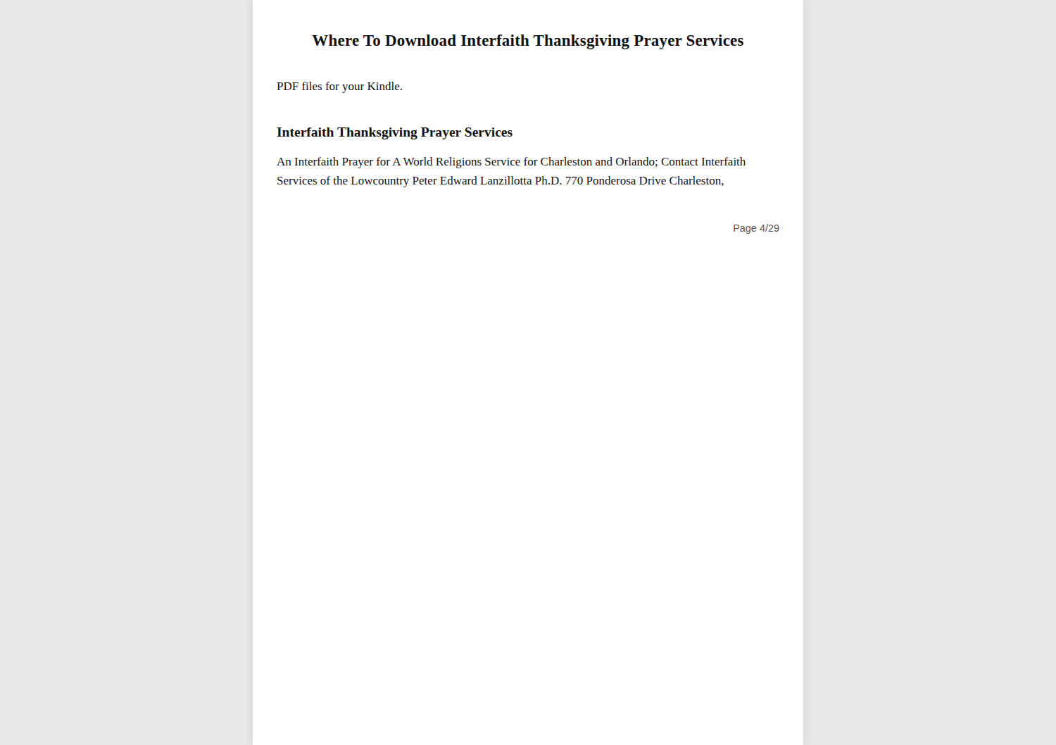Where To Download Interfaith Thanksgiving Prayer Services
PDF files for your Kindle.
Interfaith Thanksgiving Prayer Services
An Interfaith Prayer for A World Religions Service for Charleston and Orlando; Contact Interfaith Services of the Lowcountry Peter Edward Lanzillotta Ph.D. 770 Ponderosa Drive Charleston,
Page 4/29